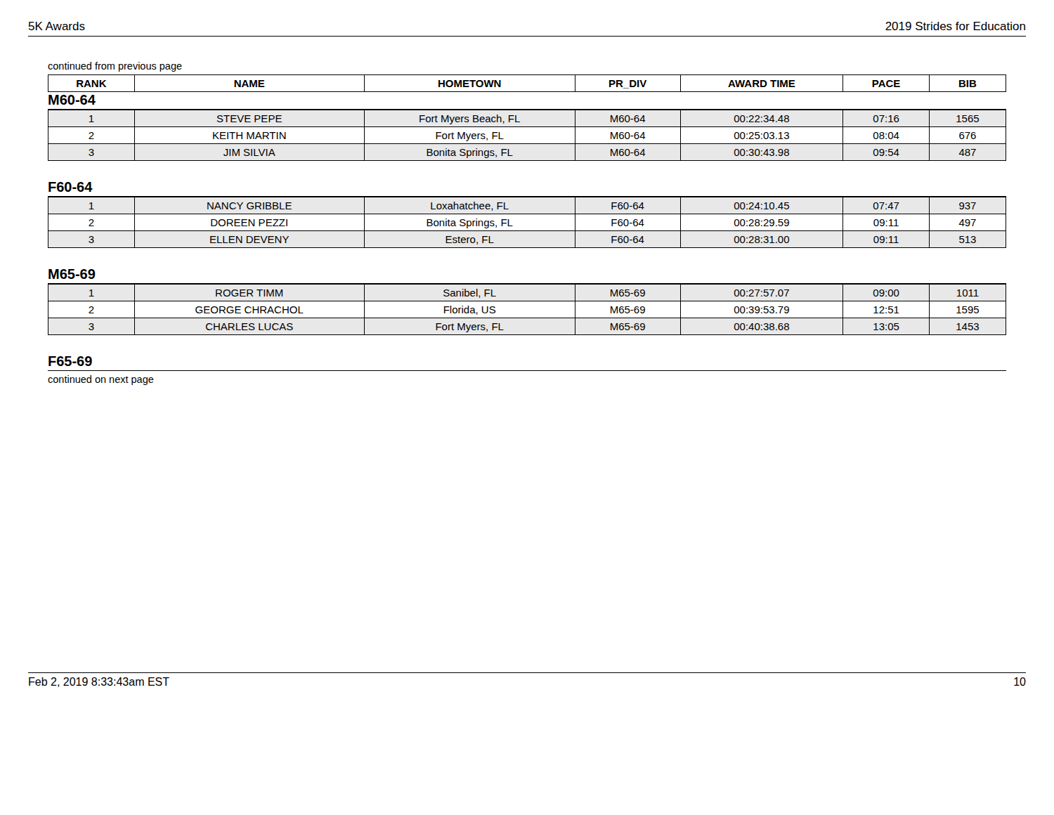5K Awards
2019 Strides for Education
continued from previous page
| RANK | NAME | HOMETOWN | PR_DIV | AWARD TIME | PACE | BIB |
| --- | --- | --- | --- | --- | --- | --- |
M60-64
| 1 | STEVE PEPE | Fort Myers Beach, FL | M60-64 | 00:22:34.48 | 07:16 | 1565 |
| 2 | KEITH MARTIN | Fort Myers, FL | M60-64 | 00:25:03.13 | 08:04 | 676 |
| 3 | JIM SILVIA | Bonita Springs, FL | M60-64 | 00:30:43.98 | 09:54 | 487 |
F60-64
| 1 | NANCY GRIBBLE | Loxahatchee, FL | F60-64 | 00:24:10.45 | 07:47 | 937 |
| 2 | DOREEN PEZZI | Bonita Springs, FL | F60-64 | 00:28:29.59 | 09:11 | 497 |
| 3 | ELLEN DEVENY | Estero, FL | F60-64 | 00:28:31.00 | 09:11 | 513 |
M65-69
| 1 | ROGER TIMM | Sanibel, FL | M65-69 | 00:27:57.07 | 09:00 | 1011 |
| 2 | GEORGE CHRACHOL | Florida, US | M65-69 | 00:39:53.79 | 12:51 | 1595 |
| 3 | CHARLES LUCAS | Fort Myers, FL | M65-69 | 00:40:38.68 | 13:05 | 1453 |
F65-69
continued on next page
Feb 2, 2019 8:33:43am EST
10